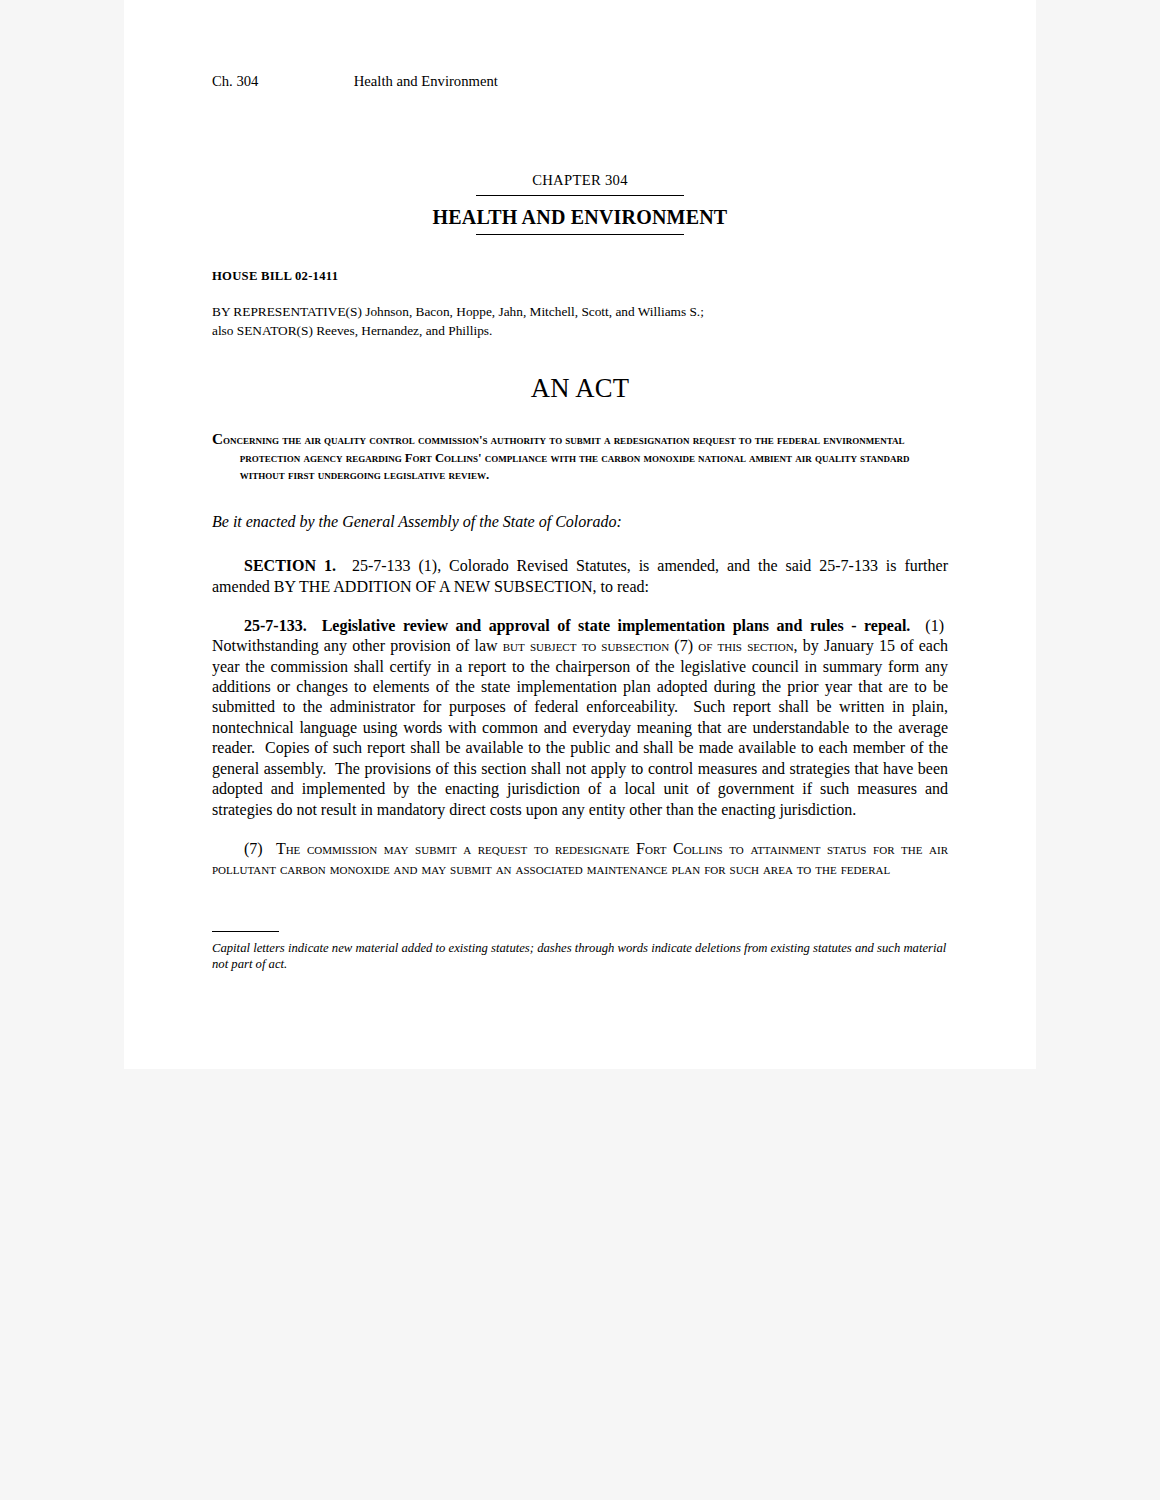Ch. 304 Health and Environment
CHAPTER 304
HEALTH AND ENVIRONMENT
HOUSE BILL 02-1411
BY REPRESENTATIVE(S) Johnson, Bacon, Hoppe, Jahn, Mitchell, Scott, and Williams S.;
also SENATOR(S) Reeves, Hernandez, and Phillips.
AN ACT
Concerning the air quality control commission's authority to submit a redesignation request to the federal environmental protection agency regarding Fort Collins' compliance with the carbon monoxide national ambient air quality standard without first undergoing legislative review.
Be it enacted by the General Assembly of the State of Colorado:
SECTION 1. 25-7-133 (1), Colorado Revised Statutes, is amended, and the said 25-7-133 is further amended BY THE ADDITION OF A NEW SUBSECTION, to read:
25-7-133. Legislative review and approval of state implementation plans and rules - repeal. (1) Notwithstanding any other provision of law but subject to subsection (7) of this section, by January 15 of each year the commission shall certify in a report to the chairperson of the legislative council in summary form any additions or changes to elements of the state implementation plan adopted during the prior year that are to be submitted to the administrator for purposes of federal enforceability. Such report shall be written in plain, nontechnical language using words with common and everyday meaning that are understandable to the average reader. Copies of such report shall be available to the public and shall be made available to each member of the general assembly. The provisions of this section shall not apply to control measures and strategies that have been adopted and implemented by the enacting jurisdiction of a local unit of government if such measures and strategies do not result in mandatory direct costs upon any entity other than the enacting jurisdiction.
(7) The commission may submit a request to redesignate Fort Collins to attainment status for the air pollutant carbon monoxide and may submit an associated maintenance plan for such area to the federal
Capital letters indicate new material added to existing statutes; dashes through words indicate deletions from existing statutes and such material not part of act.